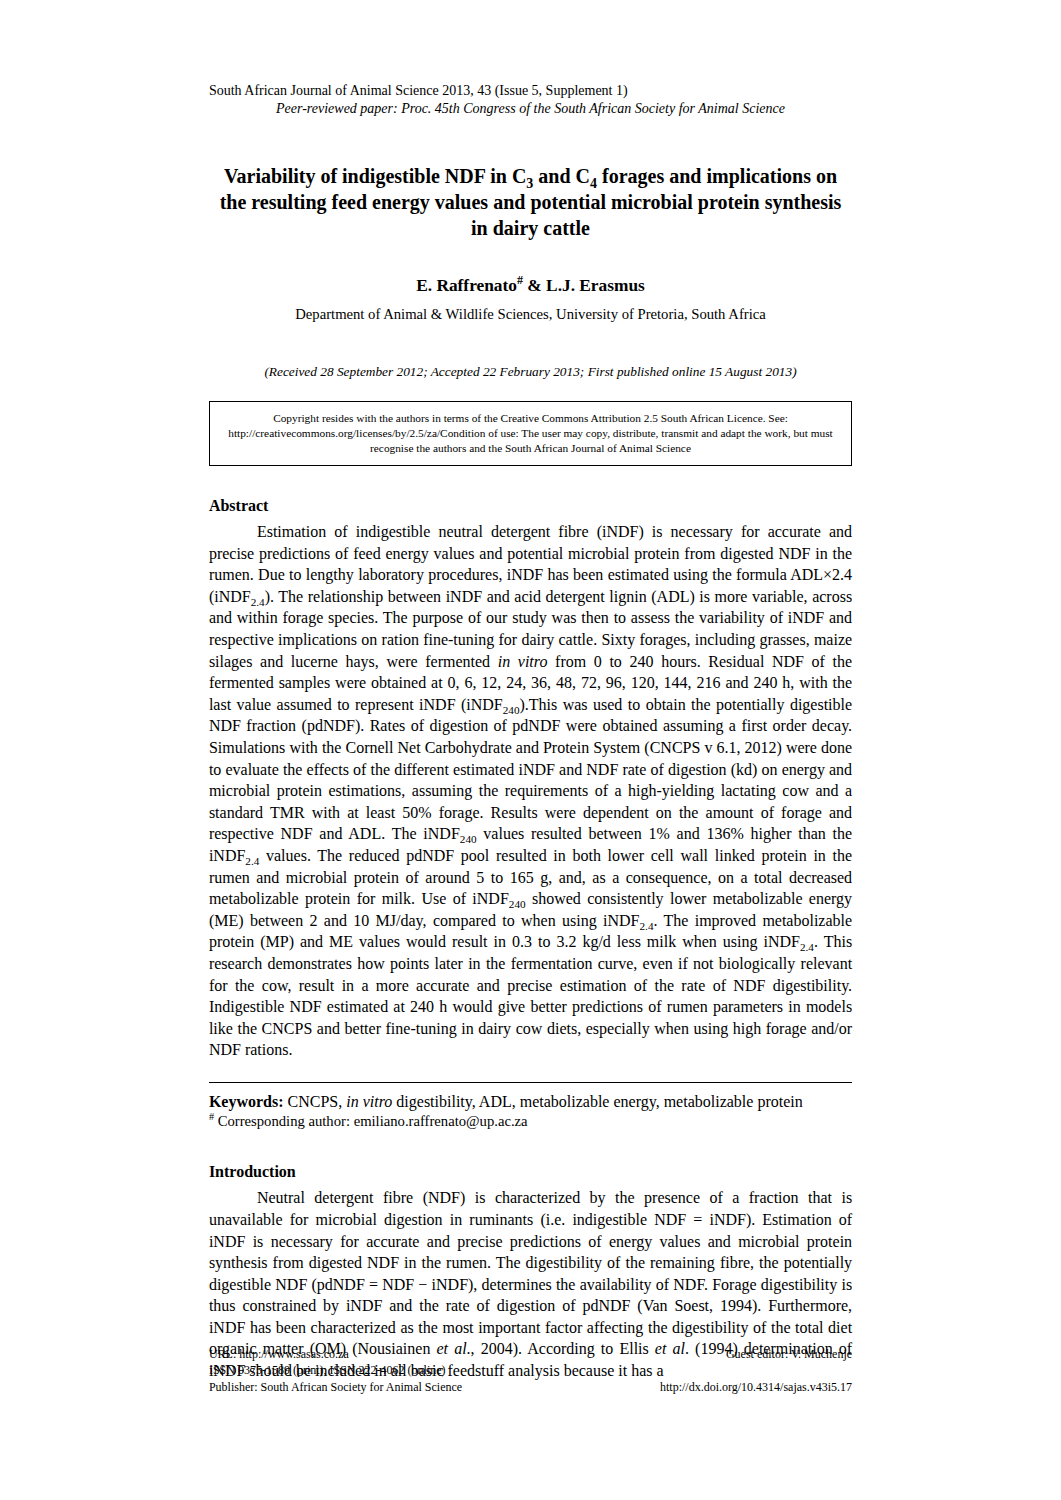South African Journal of Animal Science 2013, 43 (Issue 5, Supplement 1)
Peer-reviewed paper: Proc. 45th Congress of the South African Society for Animal Science
Variability of indigestible NDF in C3 and C4 forages and implications on the resulting feed energy values and potential microbial protein synthesis in dairy cattle
E. Raffrenato# & L.J. Erasmus
Department of Animal & Wildlife Sciences, University of Pretoria, South Africa
(Received 28 September 2012; Accepted 22 February 2013; First published online 15 August 2013)
Copyright resides with the authors in terms of the Creative Commons Attribution 2.5 South African Licence. See: http://creativecommons.org/licenses/by/2.5/za/Condition of use: The user may copy, distribute, transmit and adapt the work, but must recognise the authors and the South African Journal of Animal Science
Abstract
Estimation of indigestible neutral detergent fibre (iNDF) is necessary for accurate and precise predictions of feed energy values and potential microbial protein from digested NDF in the rumen. Due to lengthy laboratory procedures, iNDF has been estimated using the formula ADL×2.4 (iNDF2.4). The relationship between iNDF and acid detergent lignin (ADL) is more variable, across and within forage species. The purpose of our study was then to assess the variability of iNDF and respective implications on ration fine-tuning for dairy cattle. Sixty forages, including grasses, maize silages and lucerne hays, were fermented in vitro from 0 to 240 hours. Residual NDF of the fermented samples were obtained at 0, 6, 12, 24, 36, 48, 72, 96, 120, 144, 216 and 240 h, with the last value assumed to represent iNDF (iNDF240).This was used to obtain the potentially digestible NDF fraction (pdNDF). Rates of digestion of pdNDF were obtained assuming a first order decay. Simulations with the Cornell Net Carbohydrate and Protein System (CNCPS v 6.1, 2012) were done to evaluate the effects of the different estimated iNDF and NDF rate of digestion (kd) on energy and microbial protein estimations, assuming the requirements of a high-yielding lactating cow and a standard TMR with at least 50% forage. Results were dependent on the amount of forage and respective NDF and ADL. The iNDF240 values resulted between 1% and 136% higher than the iNDF2.4 values. The reduced pdNDF pool resulted in both lower cell wall linked protein in the rumen and microbial protein of around 5 to 165 g, and, as a consequence, on a total decreased metabolizable protein for milk. Use of iNDF240 showed consistently lower metabolizable energy (ME) between 2 and 10 MJ/day, compared to when using iNDF2.4. The improved metabolizable protein (MP) and ME values would result in 0.3 to 3.2 kg/d less milk when using iNDF2.4. This research demonstrates how points later in the fermentation curve, even if not biologically relevant for the cow, result in a more accurate and precise estimation of the rate of NDF digestibility. Indigestible NDF estimated at 240 h would give better predictions of rumen parameters in models like the CNCPS and better fine-tuning in dairy cow diets, especially when using high forage and/or NDF rations.
Keywords: CNCPS, in vitro digestibility, ADL, metabolizable energy, metabolizable protein
# Corresponding author: emiliano.raffrenato@up.ac.za
Introduction
Neutral detergent fibre (NDF) is characterized by the presence of a fraction that is unavailable for microbial digestion in ruminants (i.e. indigestible NDF = iNDF). Estimation of iNDF is necessary for accurate and precise predictions of energy values and microbial protein synthesis from digested NDF in the rumen. The digestibility of the remaining fibre, the potentially digestible NDF (pdNDF = NDF − iNDF), determines the availability of NDF. Forage digestibility is thus constrained by iNDF and the rate of digestion of pdNDF (Van Soest, 1994). Furthermore, iNDF has been characterized as the most important factor affecting the digestibility of the total diet organic matter (OM) (Nousiainen et al., 2004). According to Ellis et al. (1994) determination of iNDF should be included in all basic feedstuff analysis because it has a
| URL: http://www.sasas.co.za | Guest editor: V. Muchenje |
| ISSN 0375-1589 (print), ISSN 222-4062 (online) | |
| Publisher: South African Society for Animal Science | http://dx.doi.org/10.4314/sajas.v43i5.17 |